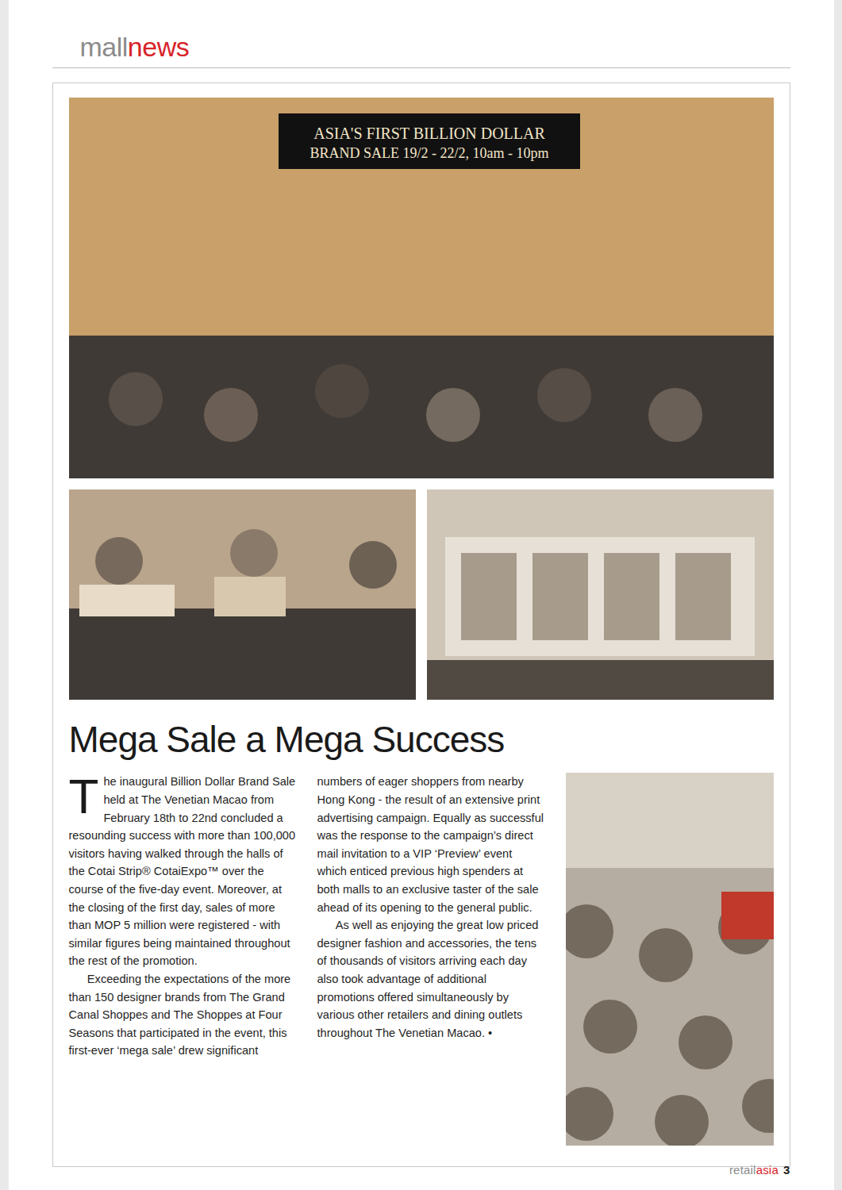mall news
Mega Sale a Mega Success
The inaugural Billion Dollar Brand Sale held at The Venetian Macao from February 18th to 22nd concluded a resounding success with more than 100,000 visitors having walked through the halls of the Cotai Strip® CotaiExpo™ over the course of the five-day event. Moreover, at the closing of the first day, sales of more than MOP 5 million were registered - with similar figures being maintained throughout the rest of the promotion.
Exceeding the expectations of the more than 150 designer brands from The Grand Canal Shoppes and The Shoppes at Four Seasons that participated in the event, this first-ever ‘mega sale’ drew significant
numbers of eager shoppers from nearby Hong Kong - the result of an extensive print advertising campaign. Equally as successful was the response to the campaign’s direct mail invitation to a VIP ‘Preview’ event which enticed previous high spenders at both malls to an exclusive taster of the sale ahead of its opening to the general public.
As well as enjoying the great low priced designer fashion and accessories, the tens of thousands of visitors arriving each day also took advantage of additional promotions offered simultaneously by various other retailers and dining outlets throughout The Venetian Macao. •
retail asia 3